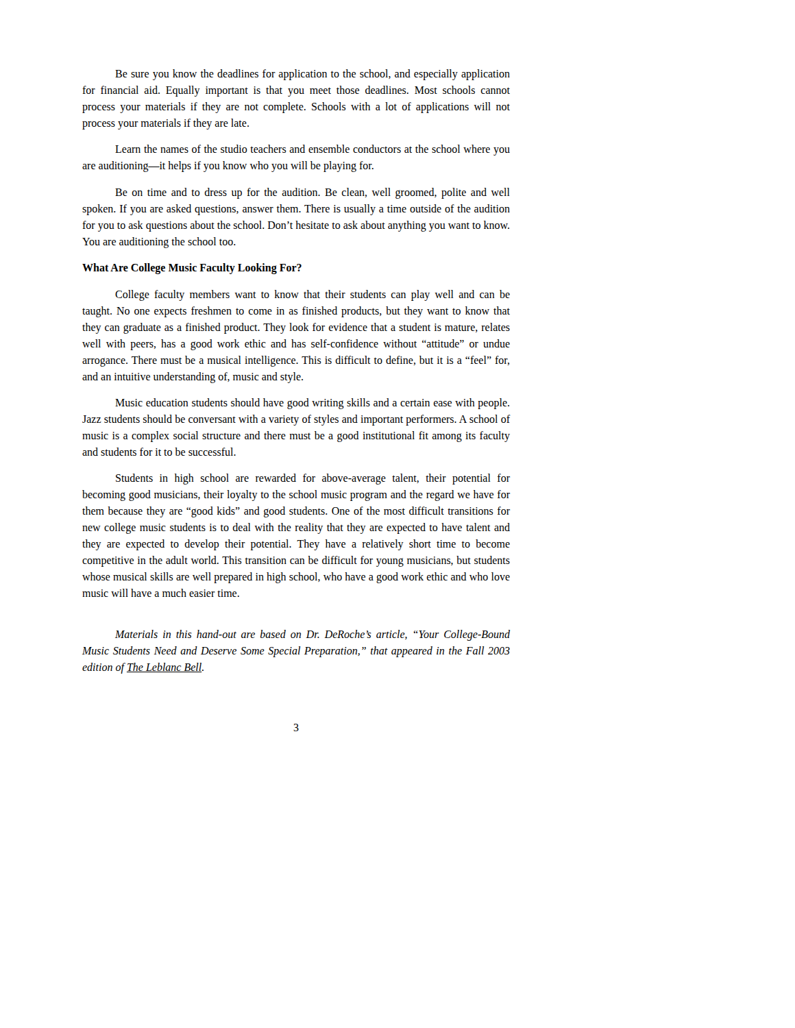Be sure you know the deadlines for application to the school, and especially application for financial aid. Equally important is that you meet those deadlines. Most schools cannot process your materials if they are not complete. Schools with a lot of applications will not process your materials if they are late.
Learn the names of the studio teachers and ensemble conductors at the school where you are auditioning—it helps if you know who you will be playing for.
Be on time and to dress up for the audition. Be clean, well groomed, polite and well spoken. If you are asked questions, answer them. There is usually a time outside of the audition for you to ask questions about the school. Don’t hesitate to ask about anything you want to know. You are auditioning the school too.
What Are College Music Faculty Looking For?
College faculty members want to know that their students can play well and can be taught. No one expects freshmen to come in as finished products, but they want to know that they can graduate as a finished product. They look for evidence that a student is mature, relates well with peers, has a good work ethic and has self-confidence without “attitude” or undue arrogance. There must be a musical intelligence. This is difficult to define, but it is a “feel” for, and an intuitive understanding of, music and style.
Music education students should have good writing skills and a certain ease with people. Jazz students should be conversant with a variety of styles and important performers. A school of music is a complex social structure and there must be a good institutional fit among its faculty and students for it to be successful.
Students in high school are rewarded for above-average talent, their potential for becoming good musicians, their loyalty to the school music program and the regard we have for them because they are “good kids” and good students. One of the most difficult transitions for new college music students is to deal with the reality that they are expected to have talent and they are expected to develop their potential. They have a relatively short time to become competitive in the adult world. This transition can be difficult for young musicians, but students whose musical skills are well prepared in high school, who have a good work ethic and who love music will have a much easier time.
Materials in this hand-out are based on Dr. DeRoche’s article, “Your College-Bound Music Students Need and Deserve Some Special Preparation,” that appeared in the Fall 2003 edition of The Leblanc Bell.
3